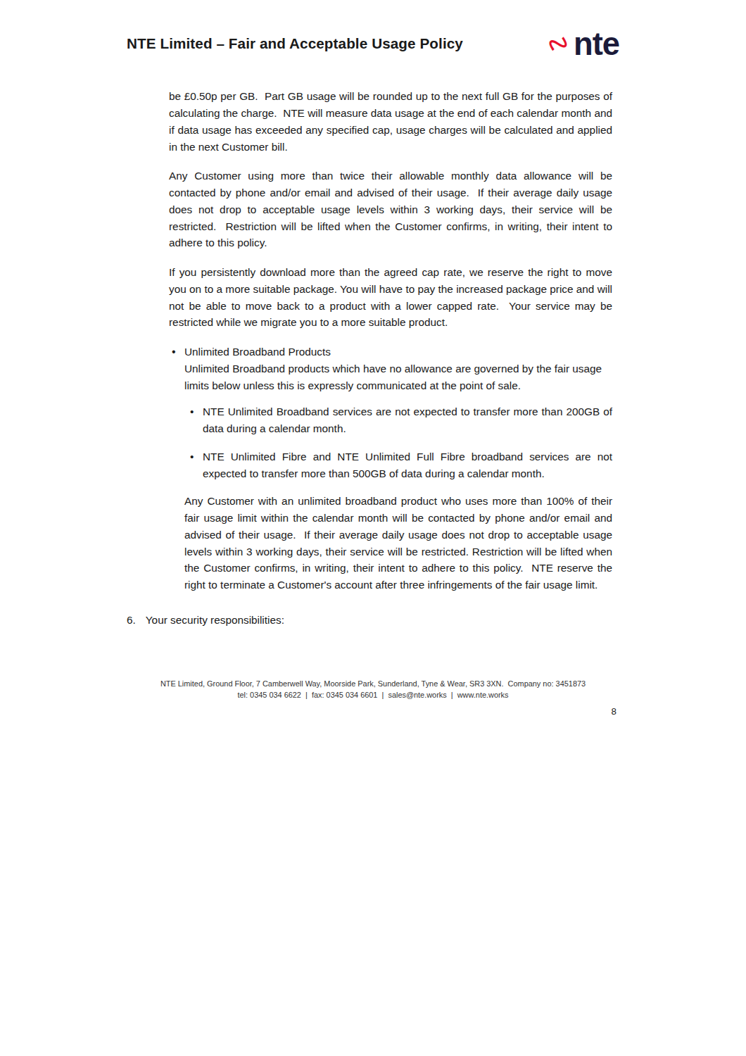NTE Limited – Fair and Acceptable Usage Policy
∿nte
be £0.50p per GB. Part GB usage will be rounded up to the next full GB for the purposes of calculating the charge. NTE will measure data usage at the end of each calendar month and if data usage has exceeded any specified cap, usage charges will be calculated and applied in the next Customer bill.
Any Customer using more than twice their allowable monthly data allowance will be contacted by phone and/or email and advised of their usage. If their average daily usage does not drop to acceptable usage levels within 3 working days, their service will be restricted. Restriction will be lifted when the Customer confirms, in writing, their intent to adhere to this policy.
If you persistently download more than the agreed cap rate, we reserve the right to move you on to a more suitable package. You will have to pay the increased package price and will not be able to move back to a product with a lower capped rate. Your service may be restricted while we migrate you to a more suitable product.
Unlimited Broadband Products
Unlimited Broadband products which have no allowance are governed by the fair usage limits below unless this is expressly communicated at the point of sale.
NTE Unlimited Broadband services are not expected to transfer more than 200GB of data during a calendar month.
NTE Unlimited Fibre and NTE Unlimited Full Fibre broadband services are not expected to transfer more than 500GB of data during a calendar month.
Any Customer with an unlimited broadband product who uses more than 100% of their fair usage limit within the calendar month will be contacted by phone and/or email and advised of their usage. If their average daily usage does not drop to acceptable usage levels within 3 working days, their service will be restricted. Restriction will be lifted when the Customer confirms, in writing, their intent to adhere to this policy. NTE reserve the right to terminate a Customer's account after three infringements of the fair usage limit.
6.
Your security responsibilities:
NTE Limited, Ground Floor, 7 Camberwell Way, Moorside Park, Sunderland, Tyne & Wear, SR3 3XN. Company no: 3451873 tel: 0345 034 6622 | fax: 0345 034 6601 | sales@nte.works | www.nte.works
8